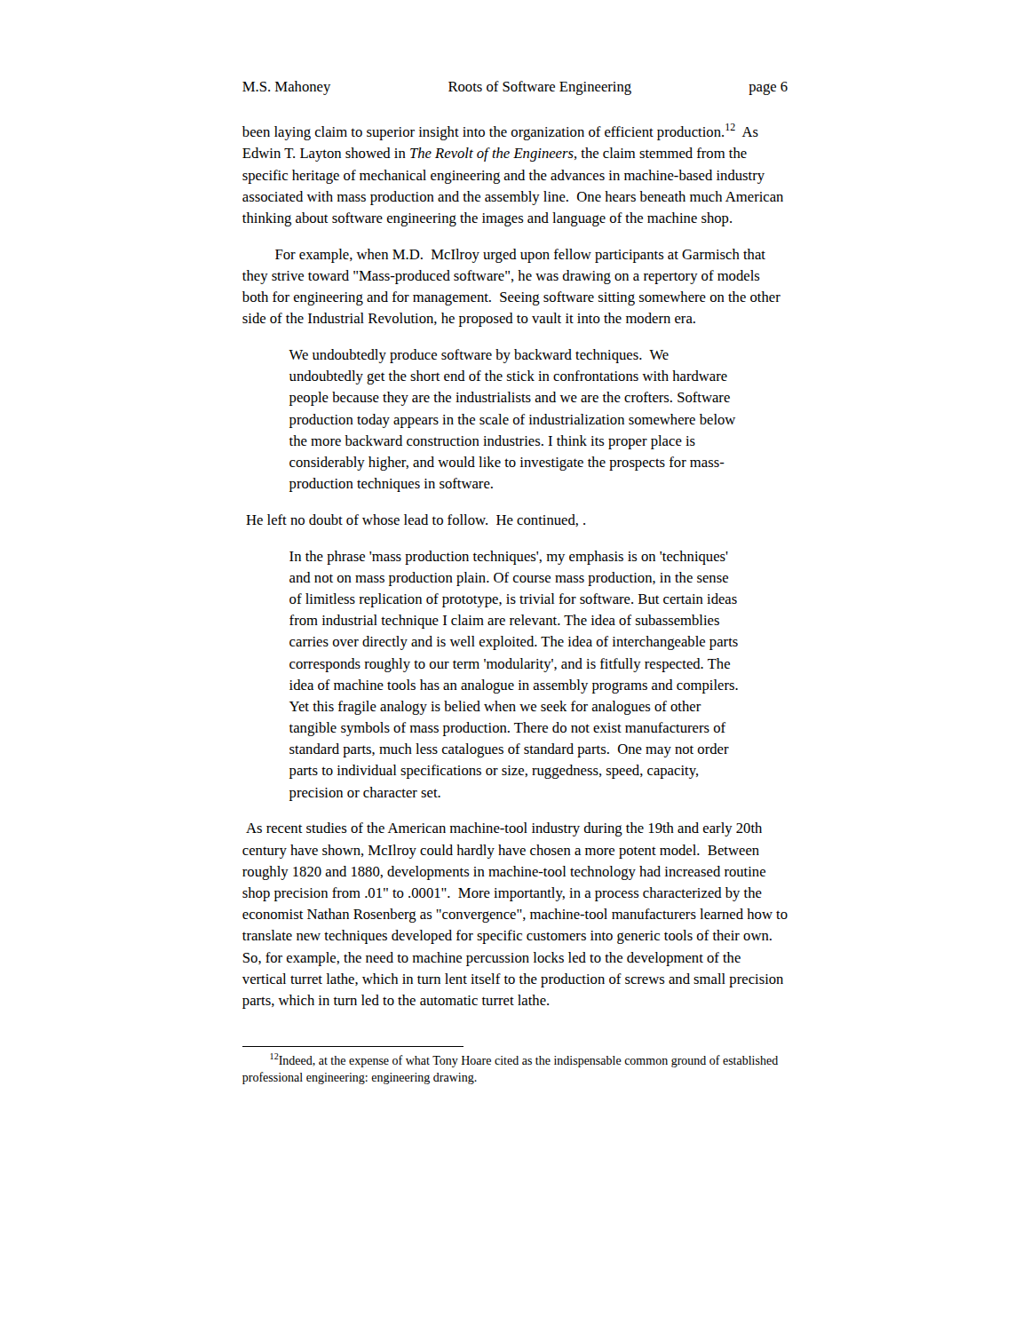M.S. Mahoney Roots of Software Engineering page 6
been laying claim to superior insight into the organization of efficient production.12 As Edwin T. Layton showed in The Revolt of the Engineers, the claim stemmed from the specific heritage of mechanical engineering and the advances in machine-based industry associated with mass production and the assembly line. One hears beneath much American thinking about software engineering the images and language of the machine shop.
For example, when M.D. McIlroy urged upon fellow participants at Garmisch that they strive toward "Mass-produced software", he was drawing on a repertory of models both for engineering and for management. Seeing software sitting somewhere on the other side of the Industrial Revolution, he proposed to vault it into the modern era.
We undoubtedly produce software by backward techniques. We undoubtedly get the short end of the stick in confrontations with hardware people because they are the industrialists and we are the crofters. Software production today appears in the scale of industrialization somewhere below the more backward construction industries. I think its proper place is considerably higher, and would like to investigate the prospects for mass-production techniques in software.
He left no doubt of whose lead to follow. He continued, .
In the phrase 'mass production techniques', my emphasis is on 'techniques' and not on mass production plain. Of course mass production, in the sense of limitless replication of prototype, is trivial for software. But certain ideas from industrial technique I claim are relevant. The idea of subassemblies carries over directly and is well exploited. The idea of interchangeable parts corresponds roughly to our term 'modularity', and is fitfully respected. The idea of machine tools has an analogue in assembly programs and compilers. Yet this fragile analogy is belied when we seek for analogues of other tangible symbols of mass production. There do not exist manufacturers of standard parts, much less catalogues of standard parts. One may not order parts to individual specifications or size, ruggedness, speed, capacity, precision or character set.
As recent studies of the American machine-tool industry during the 19th and early 20th century have shown, McIlroy could hardly have chosen a more potent model. Between roughly 1820 and 1880, developments in machine-tool technology had increased routine shop precision from .01" to .0001". More importantly, in a process characterized by the economist Nathan Rosenberg as "convergence", machine-tool manufacturers learned how to translate new techniques developed for specific customers into generic tools of their own. So, for example, the need to machine percussion locks led to the development of the vertical turret lathe, which in turn lent itself to the production of screws and small precision parts, which in turn led to the automatic turret lathe.
12Indeed, at the expense of what Tony Hoare cited as the indispensable common ground of established professional engineering: engineering drawing.